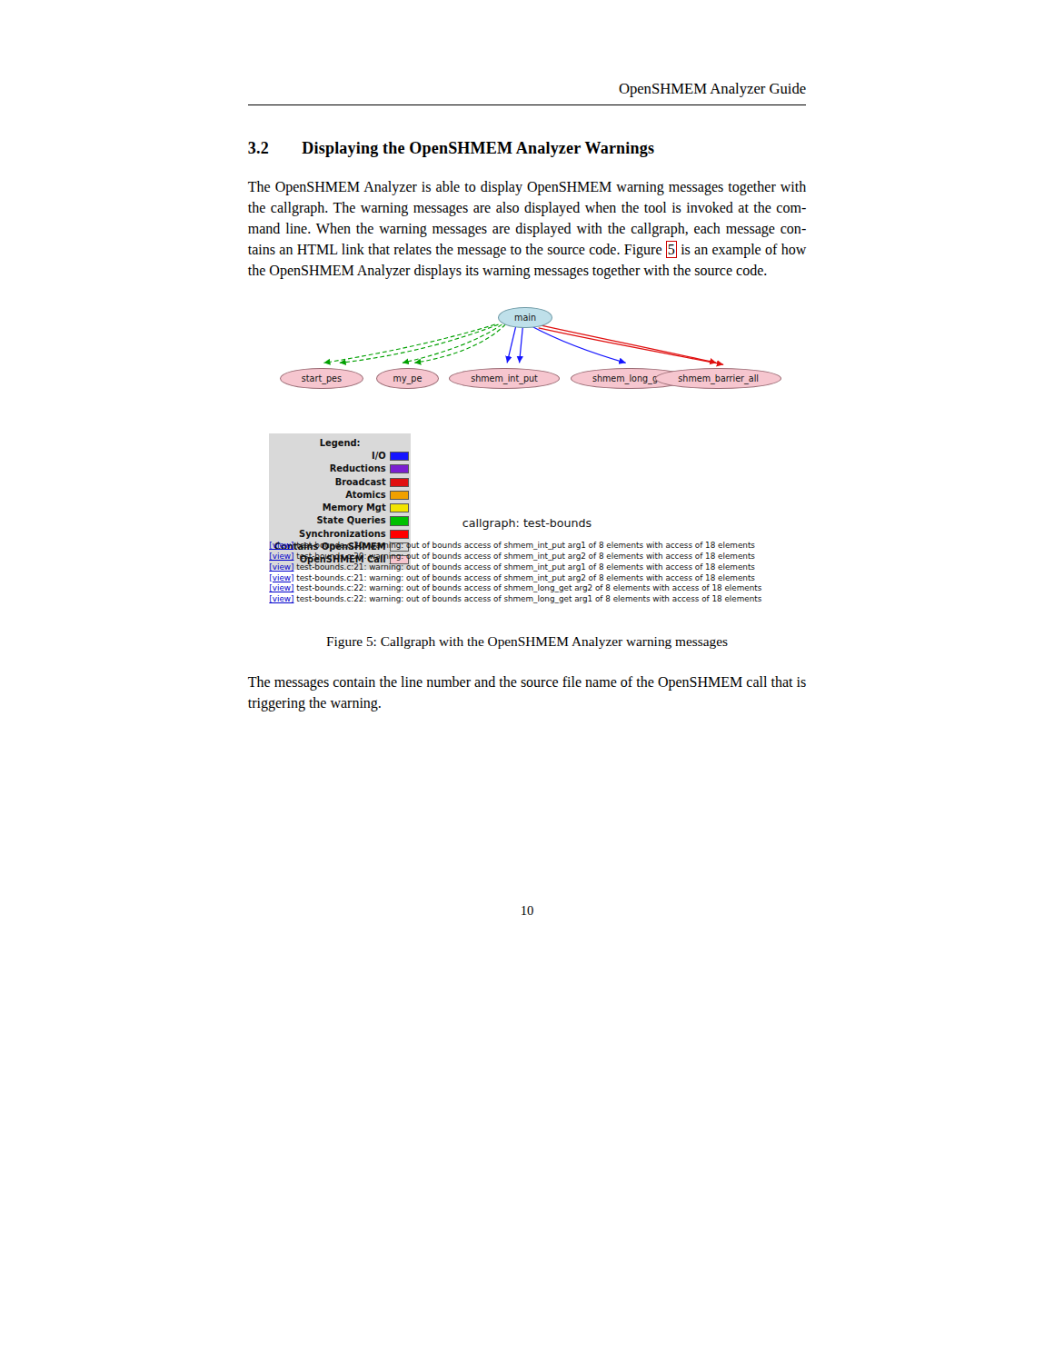OpenSHMEM Analyzer Guide
3.2 Displaying the OpenSHMEM Analyzer Warnings
The OpenSHMEM Analyzer is able to display OpenSHMEM warning messages together with the callgraph. The warning messages are also displayed when the tool is invoked at the command line. When the warning messages are displayed with the callgraph, each message contains an HTML link that relates the message to the source code. Figure 5 is an example of how the OpenSHMEM Analyzer displays its warning messages together with the source code.
main
start_pes
my_pe
shmem_int_put
shmem_long_get
shmem_barrier_all
Legend:
| I/O | |
| Reductions | |
| Broadcast | |
| Atomics | |
| Memory Mgt | |
| State Queries | |
| Synchronizations | |
| Contains OpenSHMEM | |
| OpenSHMEM Call | |
callgraph: test-bounds
[view] test-bounds.c:20: warning: out of bounds access of shmem_int_put arg1 of 8 elements with access of 18 elements
[view] test-bounds.c:20: warning: out of bounds access of shmem_int_put arg2 of 8 elements with access of 18 elements
[view] test-bounds.c:21: warning: out of bounds access of shmem_int_put arg1 of 8 elements with access of 18 elements
[view] test-bounds.c:21: warning: out of bounds access of shmem_int_put arg2 of 8 elements with access of 18 elements
[view] test-bounds.c:22: warning: out of bounds access of shmem_long_get arg2 of 8 elements with access of 18 elements
[view] test-bounds.c:22: warning: out of bounds access of shmem_long_get arg1 of 8 elements with access of 18 elements
Figure 5: Callgraph with the OpenSHMEM Analyzer warning messages
The messages contain the line number and the source file name of the OpenSHMEM call that is triggering the warning.
10